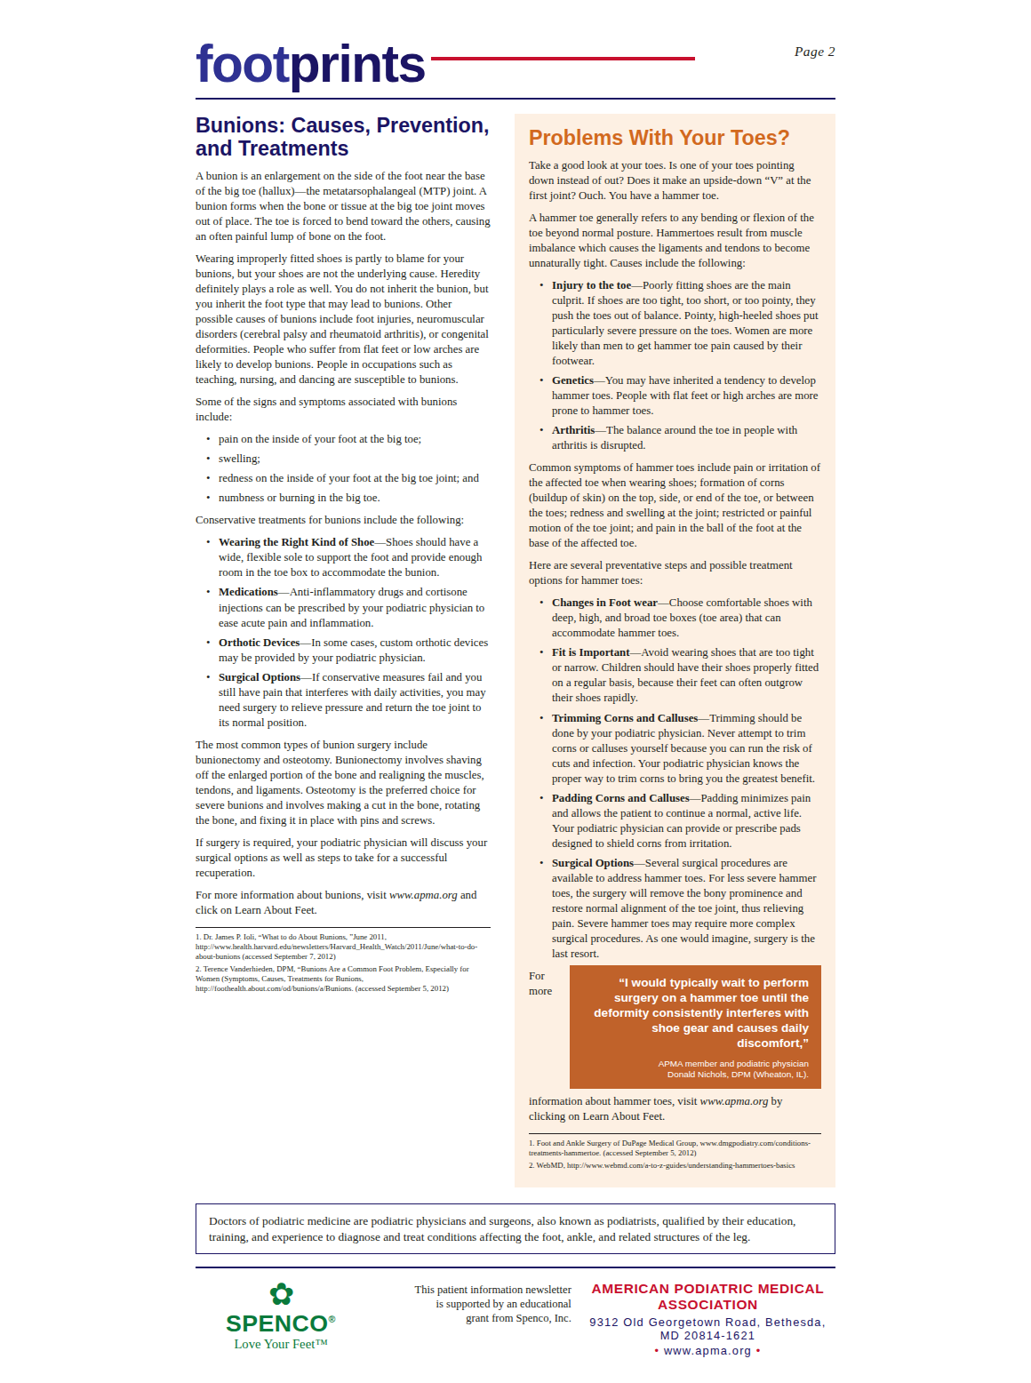foot prints
Page 2
Bunions: Causes, Prevention,
and Treatments
A bunion is an enlargement on the side of the foot near the base of the big toe (hallux)—the metatarsophalangeal (MTP) joint. A bunion forms when the bone or tissue at the big toe joint moves out of place. The toe is forced to bend toward the others, causing an often painful lump of bone on the foot.
Wearing improperly fitted shoes is partly to blame for your bunions, but your shoes are not the underlying cause. Heredity definitely plays a role as well. You do not inherit the bunion, but you inherit the foot type that may lead to bunions. Other possible causes of bunions include foot injuries, neuromuscular disorders (cerebral palsy and rheumatoid arthritis), or congenital deformities. People who suffer from flat feet or low arches are likely to develop bunions. People in occupations such as teaching, nursing, and dancing are susceptible to bunions.
Some of the signs and symptoms associated with bunions include:
pain on the inside of your foot at the big toe;
swelling;
redness on the inside of your foot at the big toe joint; and
numbness or burning in the big toe.
Conservative treatments for bunions include the following:
Wearing the Right Kind of Shoe—Shoes should have a wide, flexible sole to support the foot and provide enough room in the toe box to accommodate the bunion.
Medications—Anti-inflammatory drugs and cortisone injections can be prescribed by your podiatric physician to ease acute pain and inflammation.
Orthotic Devices—In some cases, custom orthotic devices may be provided by your podiatric physician.
Surgical Options—If conservative measures fail and you still have pain that interferes with daily activities, you may need surgery to relieve pressure and return the toe joint to its normal position.
The most common types of bunion surgery include bunionectomy and osteotomy. Bunionectomy involves shaving off the enlarged portion of the bone and realigning the muscles, tendons, and ligaments. Osteotomy is the preferred choice for severe bunions and involves making a cut in the bone, rotating the bone, and fixing it in place with pins and screws.
If surgery is required, your podiatric physician will discuss your surgical options as well as steps to take for a successful recuperation.
For more information about bunions, visit www.apma.org and click on Learn About Feet.
1. Dr. James P. Ioli, “What to do About Bunions, ”June 2011, http://www.health.harvard.edu/newsletters/Harvard_Health_Watch/2011/June/what-to-do-about-bunions (accessed September 7, 2012)
2. Terence Vanderhieden, DPM, “Bunions Are a Common Foot Problem, Especially for Women (Symptoms, Causes, Treatments for Bunions, http://foothealth.about.com/od/bunions/a/Bunions. (accessed September 5, 2012)
Problems With Your Toes?
Take a good look at your toes. Is one of your toes pointing down instead of out? Does it make an upside-down “V” at the first joint? Ouch. You have a hammer toe.
A hammer toe generally refers to any bending or flexion of the toe beyond normal posture. Hammertoes result from muscle imbalance which causes the ligaments and tendons to become unnaturally tight. Causes include the following:
Injury to the toe—Poorly fitting shoes are the main culprit. If shoes are too tight, too short, or too pointy, they push the toes out of balance. Pointy, high-heeled shoes put particularly severe pressure on the toes. Women are more likely than men to get hammer toe pain caused by their footwear.
Genetics—You may have inherited a tendency to develop hammer toes. People with flat feet or high arches are more prone to hammer toes.
Arthritis—The balance around the toe in people with arthritis is disrupted.
Common symptoms of hammer toes include pain or irritation of the affected toe when wearing shoes; formation of corns (buildup of skin) on the top, side, or end of the toe, or between the toes; redness and swelling at the joint; restricted or painful motion of the toe joint; and pain in the ball of the foot at the base of the affected toe.
Here are several preventative steps and possible treatment options for hammer toes:
Changes in Foot wear—Choose comfortable shoes with deep, high, and broad toe boxes (toe area) that can accommodate hammer toes.
Fit is Important—Avoid wearing shoes that are too tight or narrow. Children should have their shoes properly fitted on a regular basis, because their feet can often outgrow their shoes rapidly.
Trimming Corns and Calluses—Trimming should be done by your podiatric physician. Never attempt to trim corns or calluses yourself because you can run the risk of cuts and infection. Your podiatric physician knows the proper way to trim corns to bring you the greatest benefit.
Padding Corns and Calluses—Padding minimizes pain and allows the patient to continue a normal, active life. Your podiatric physician can provide or prescribe pads designed to shield corns from irritation.
Surgical Options—Several surgical procedures are available to address hammer toes. For less severe hammer toes, the surgery will remove the bony prominence and restore normal alignment of the toe joint, thus relieving pain. Severe hammer toes may require more complex surgical procedures. As one would imagine, surgery is the last resort.
“I would typically wait to perform surgery on a hammer toe until the deformity consistently interferes with shoe gear and causes daily discomfort,”
APMA member and podiatric physician
Donald Nichols, DPM (Wheaton, IL).
For more information about hammer toes, visit www.apma.org by clicking on Learn About Feet.
1. Foot and Ankle Surgery of DuPage Medical Group, www.dmgpodiatry.com/conditions-treatments-hammertoe. (accessed September 5, 2012)
2. WebMD, http://www.webmd.com/a-to-z-guides/understanding-hammertoes-basics
Doctors of podiatric medicine are podiatric physicians and surgeons, also known as podiatrists, qualified by their education, training, and experience to diagnose and treat conditions affecting the foot, ankle, and related structures of the leg.
✿
SPENCO®
Love Your Feet™
This patient information newsletter
is supported by an educational
grant from Spenco, Inc.
AMERICAN PODIATRIC MEDICAL ASSOCIATION
9312 Old Georgetown Road, Bethesda, MD 20814-1621
• www.apma.org •